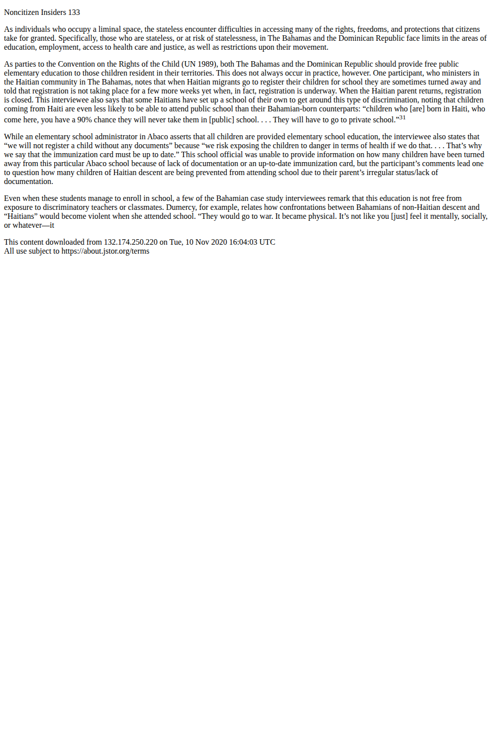Noncitizen Insiders 133
As individuals who occupy a liminal space, the stateless encounter difficulties in accessing many of the rights, freedoms, and protections that citizens take for granted. Specifically, those who are stateless, or at risk of statelessness, in The Bahamas and the Dominican Republic face limits in the areas of education, employment, access to health care and justice, as well as restrictions upon their movement.
As parties to the Convention on the Rights of the Child (UN 1989), both The Bahamas and the Dominican Republic should provide free public elementary education to those children resident in their territories. This does not always occur in practice, however. One participant, who ministers in the Haitian community in The Bahamas, notes that when Haitian migrants go to register their children for school they are sometimes turned away and told that registration is not taking place for a few more weeks yet when, in fact, registration is underway. When the Haitian parent returns, registration is closed. This interviewee also says that some Haitians have set up a school of their own to get around this type of discrimination, noting that children coming from Haiti are even less likely to be able to attend public school than their Bahamian-born counterparts: “children who [are] born in Haiti, who come here, you have a 90% chance they will never take them in [public] school. . . . They will have to go to private school.”31
While an elementary school administrator in Abaco asserts that all children are provided elementary school education, the interviewee also states that “we will not register a child without any documents” because “we risk exposing the children to danger in terms of health if we do that. . . . That’s why we say that the immunization card must be up to date.” This school official was unable to provide information on how many children have been turned away from this particular Abaco school because of lack of documentation or an up-to-date immunization card, but the participant’s comments lead one to question how many children of Haitian descent are being prevented from attending school due to their parent’s irregular status/lack of documentation.
Even when these students manage to enroll in school, a few of the Bahamian case study interviewees remark that this education is not free from exposure to discriminatory teachers or classmates. Dumercy, for example, relates how confrontations between Bahamians of non-Haitian descent and “Haitians” would become violent when she attended school. “They would go to war. It became physical. It’s not like you [just] feel it mentally, socially, or whatever—it
This content downloaded from 132.174.250.220 on Tue, 10 Nov 2020 16:04:03 UTC
All use subject to https://about.jstor.org/terms